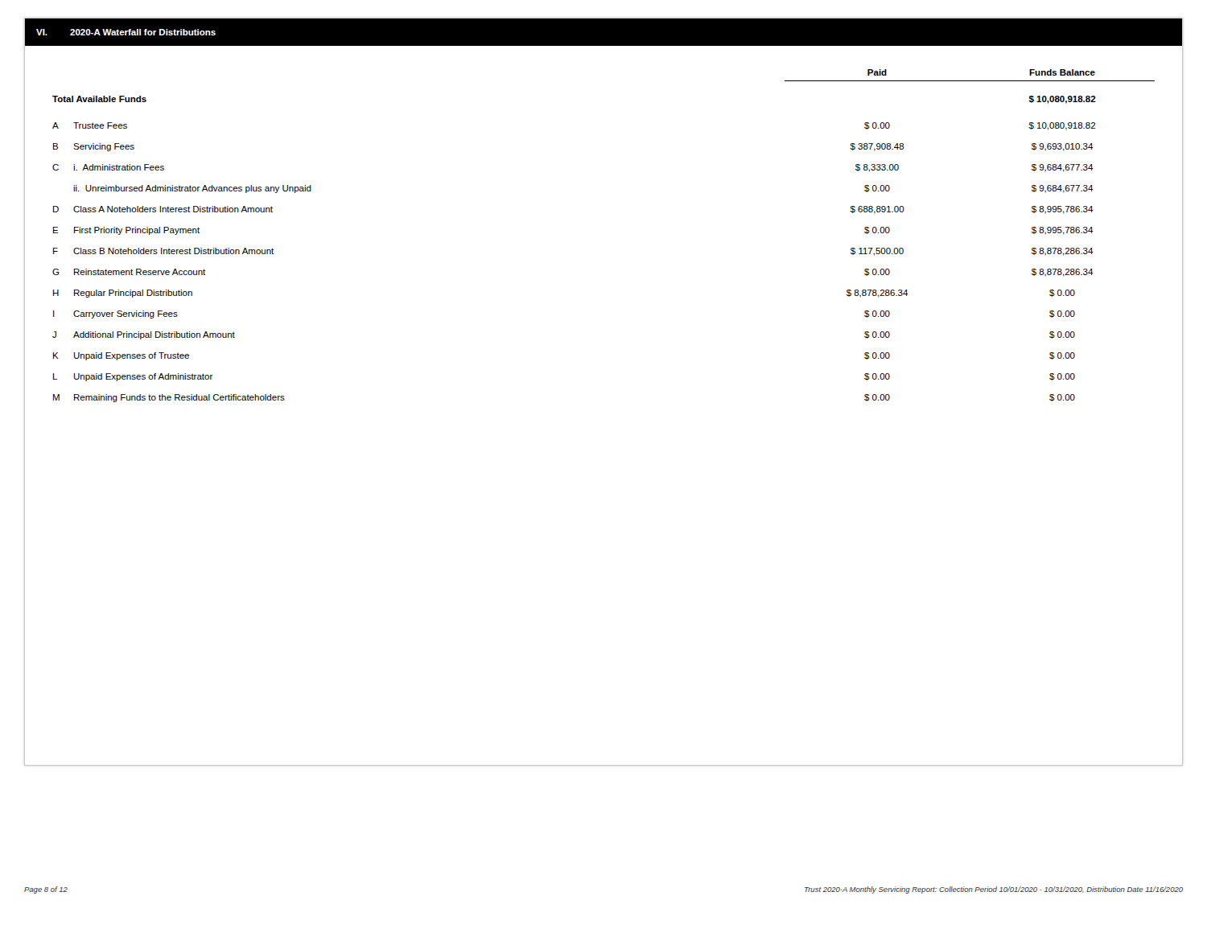VI. 2020-A Waterfall for Distributions
| | | Paid | Funds Balance |
| --- | --- | --- | --- |
| Total Available Funds | | $ 10,080,918.82 |
| A | Trustee Fees | $ 0.00 | $ 10,080,918.82 |
| B | Servicing Fees | $ 387,908.48 | $ 9,693,010.34 |
| C | i. Administration Fees | $ 8,333.00 | $ 9,684,677.34 |
| | ii. Unreimbursed Administrator Advances plus any Unpaid | $ 0.00 | $ 9,684,677.34 |
| D | Class A Noteholders Interest Distribution Amount | $ 688,891.00 | $ 8,995,786.34 |
| E | First Priority Principal Payment | $ 0.00 | $ 8,995,786.34 |
| F | Class B Noteholders Interest Distribution Amount | $ 117,500.00 | $ 8,878,286.34 |
| G | Reinstatement Reserve Account | $ 0.00 | $ 8,878,286.34 |
| H | Regular Principal Distribution | $ 8,878,286.34 | $ 0.00 |
| I | Carryover Servicing Fees | $ 0.00 | $ 0.00 |
| J | Additional Principal Distribution Amount | $ 0.00 | $ 0.00 |
| K | Unpaid Expenses of Trustee | $ 0.00 | $ 0.00 |
| L | Unpaid Expenses of Administrator | $ 0.00 | $ 0.00 |
| M | Remaining Funds to the Residual Certificateholders | $ 0.00 | $ 0.00 |
Page 8 of 12
Trust 2020-A Monthly Servicing Report: Collection Period 10/01/2020 - 10/31/2020, Distribution Date 11/16/2020